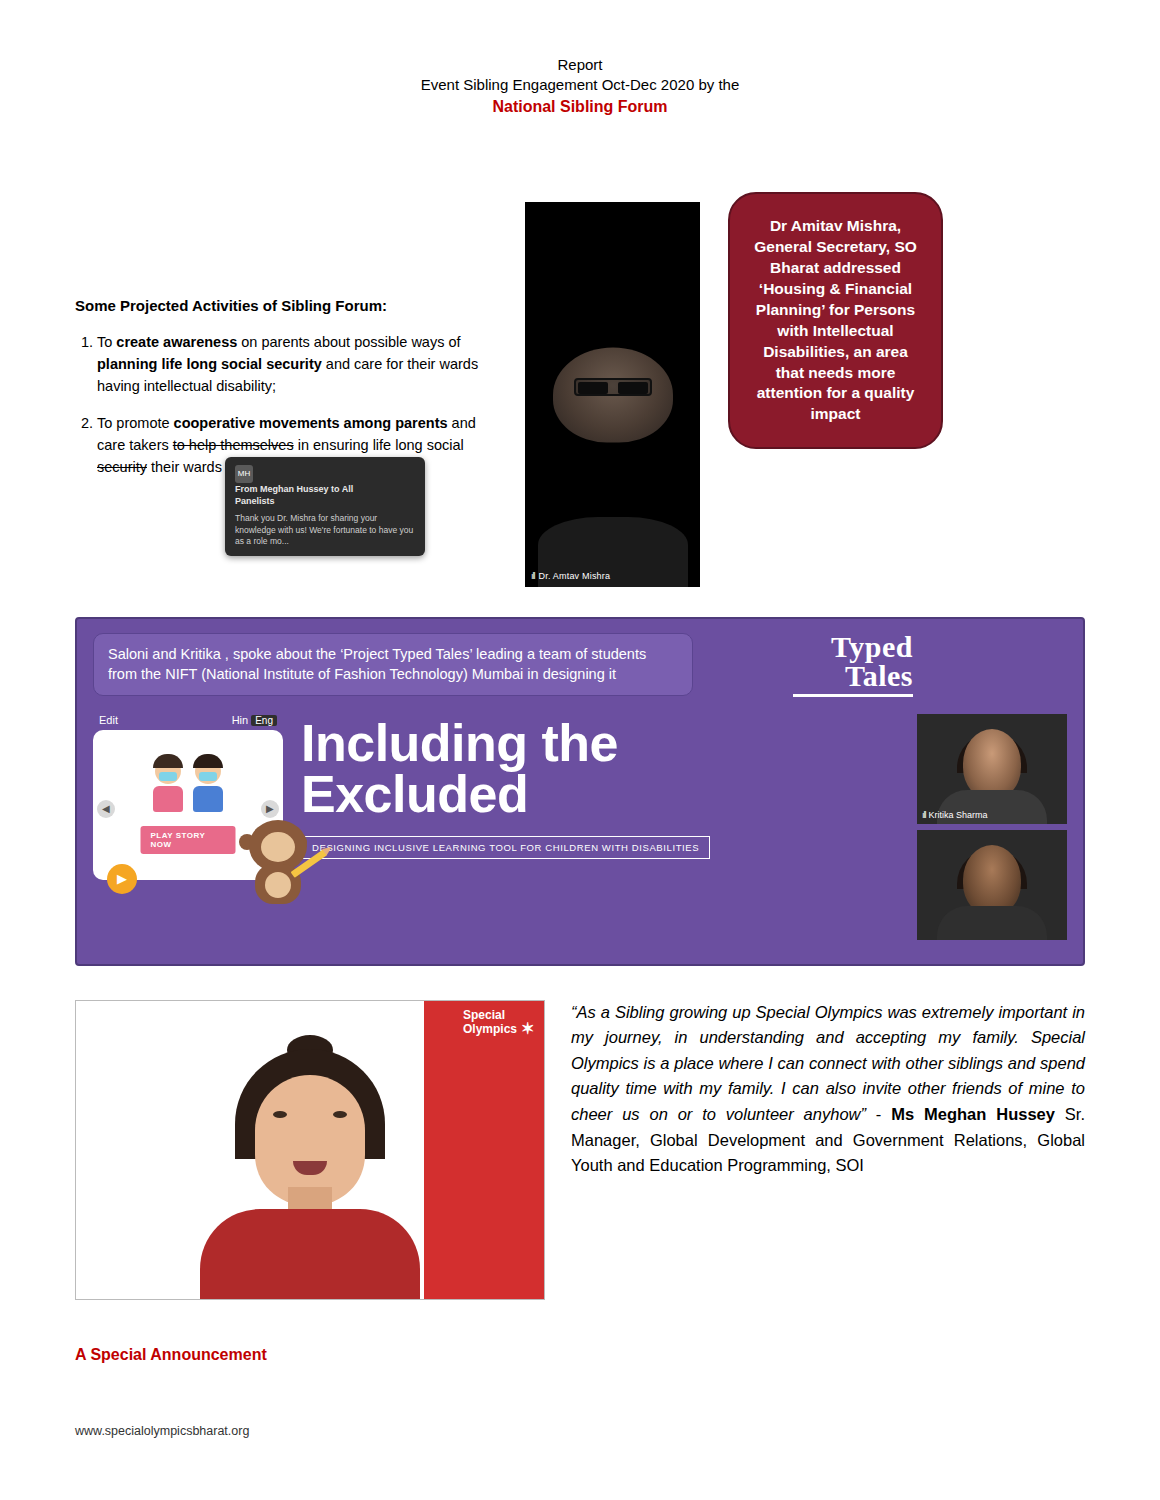Report
Event Sibling Engagement Oct-Dec 2020 by the
National Sibling Forum
Some Projected Activities of Sibling Forum:
To create awareness on parents about possible ways of planning life long social security and care for their wards having intellectual disability;
To promote cooperative movements among parents and care takers to help themselves in ensuring life long social security their wards having intellectual disability
MH From Meghan Hussey to All Panelists
Thank you Dr. Mishra for sharing your knowledge with us! We're fortunate to have you as a role mo...
ıll Dr. Amtav Mishra
Dr Amitav Mishra, General Secretary, SO Bharat addressed ‘Housing & Financial Planning’ for Persons with Intellectual Disabilities, an area that needs more attention for a quality impact
Saloni and Kritika , spoke about the ‘Project Typed Tales’ leading a team of students from the NIFT (National Institute of Fashion Technology) Mumbai in designing it
Typed
Tales
Edit Hin Eng
◀
▶
PLAY STORY NOW
▶
Including the
Excluded
Designing inclusive learning tool for children with disabilities
ıll Kritika Sharma
Special
Olympics✶
“As a Sibling growing up Special Olympics was extremely important in my journey, in understanding and accepting my family. Special Olympics is a place where I can connect with other siblings and spend quality time with my family. I can also invite other friends of mine to cheer us on or to volunteer anyhow” - Ms Meghan Hussey Sr. Manager, Global Development and Government Relations, Global Youth and Education Programming, SOI
A Special Announcement
www.specialolympicsbharat.org